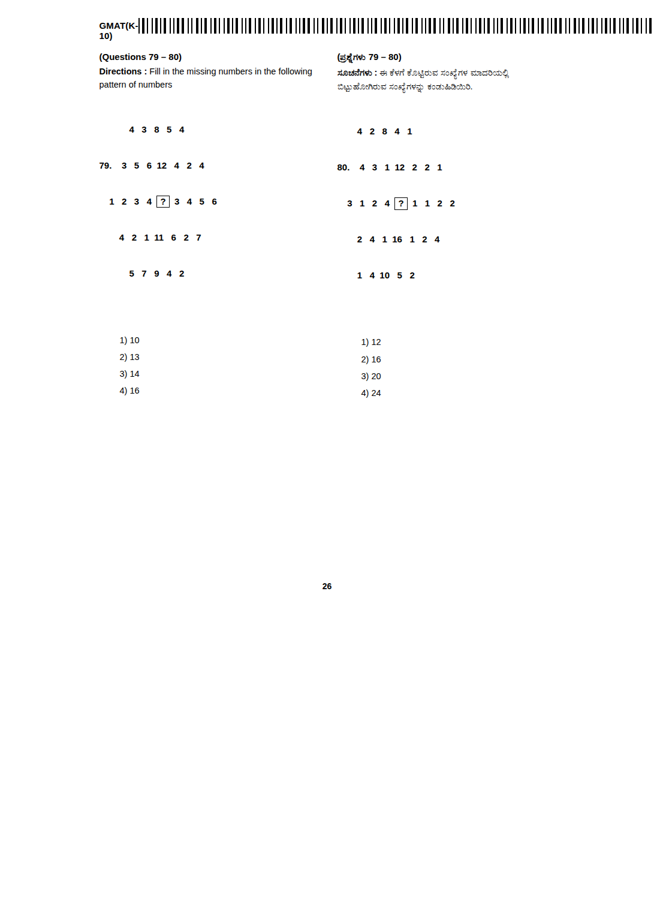GMAT(K-10)
(Questions 79 – 80)
Directions : Fill in the missing numbers in the following pattern of numbers
4 3 8 5 4 79. 3 5 6 12 4 2 4 1 2 3 4 ? 3 4 5 6 4 2 1 11 6 2 7 5 7 9 4 2
1) 10
2) 13
3) 14
4) 16
(ಪ್ರಶ್ನೆಗಳು 79 – 80)
ಸೂಚನೆಗಳು : ಈ ಕೆಳಗೆ ಕೊಟ್ಟಿರುವ ಸಂಖ್ಯೆಗಳ ಮಾದರಿಯಲ್ಲಿ ಬಿಟ್ಟುಹೋಗಿರುವ ಸಂಖ್ಯೆಗಳನ್ನು ಕಂಡುಹಿಡಿಯಿರಿ.
4 2 8 4 1 80. 4 3 1 12 2 2 1 3 1 2 4 ? 1 1 2 2 2 4 1 16 1 2 4 1 4 10 5 2
1) 12
2) 16
3) 20
4) 24
26